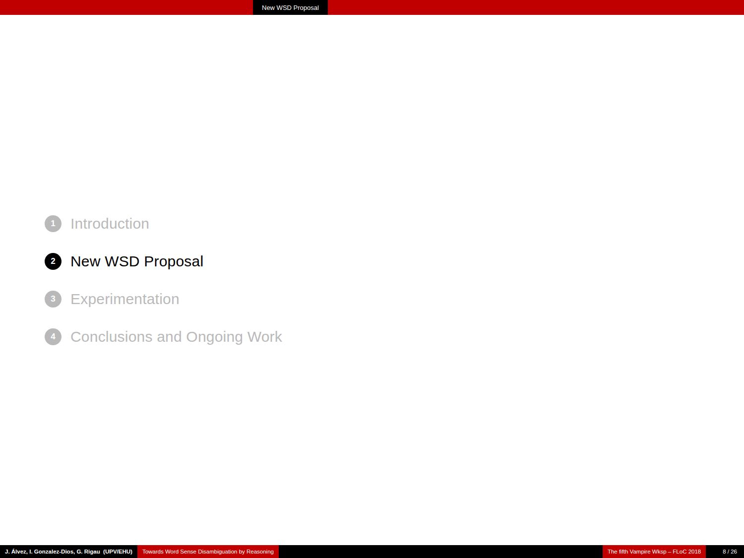New WSD Proposal
1 Introduction
2 New WSD Proposal
3 Experimentation
4 Conclusions and Ongoing Work
J. Álvez, I. Gonzalez-Dios, G. Rigau (UPV/EHU)
Towards Word Sense Disambiguation by Reasoning
The fifth Vampire Wksp – FLoC 2018
8 / 26